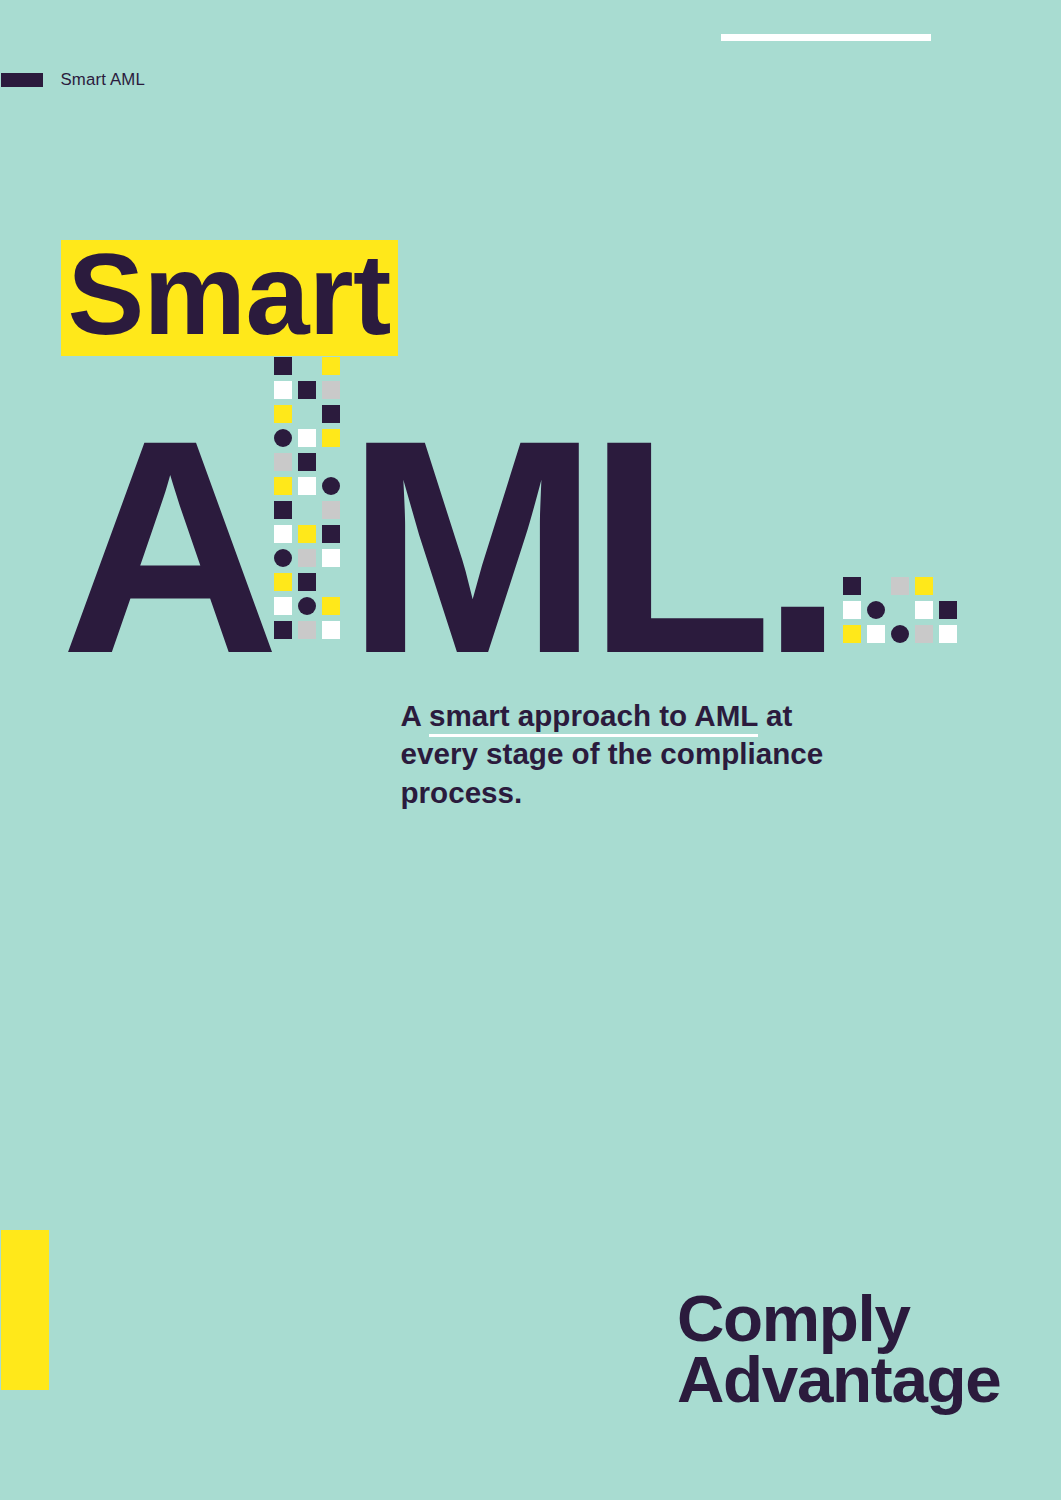Smart AML
Smart A ML.
A smart approach to AML at every stage of the compliance process.
Comply
Advantage